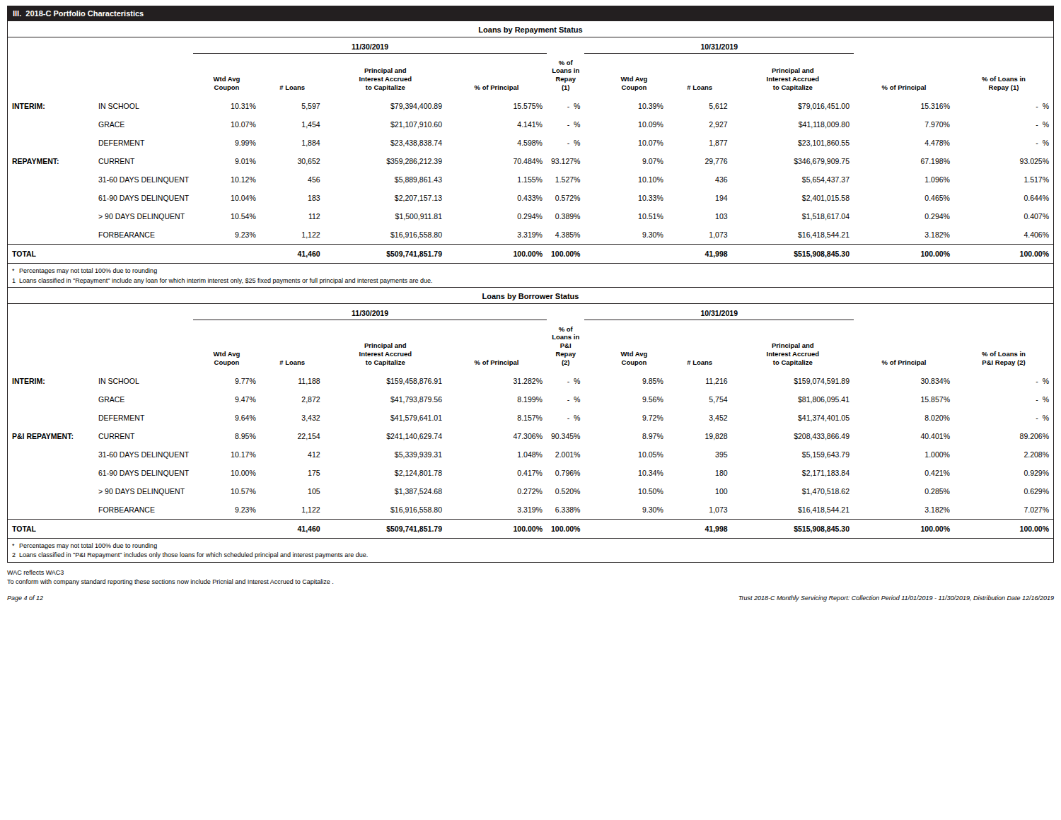III. 2018-C Portfolio Characteristics
Loans by Repayment Status
| | | 11/30/2019 | | 10/31/2019 |
| | | Wtd Avg Coupon | # Loans | Principal and Interest Accrued to Capitalize | % of Principal | % of Loans in Repay (1) | | Wtd Avg Coupon | # Loans | Principal and Interest Accrued to Capitalize | % of Principal | % of Loans in Repay (1) |
| INTERIM: | IN SCHOOL | 10.31% | 5,597 | $79,394,400.89 | 15.575% | - % | | 10.39% | 5,612 | $79,016,451.00 | 15.316% | - % |
| | GRACE | 10.07% | 1,454 | $21,107,910.60 | 4.141% | - % | | 10.09% | 2,927 | $41,118,009.80 | 7.970% | - % |
| | DEFERMENT | 9.99% | 1,884 | $23,438,838.74 | 4.598% | - % | | 10.07% | 1,877 | $23,101,860.55 | 4.478% | - % |
| REPAYMENT: | CURRENT | 9.01% | 30,652 | $359,286,212.39 | 70.484% | 93.127% | | 9.07% | 29,776 | $346,679,909.75 | 67.198% | 93.025% |
| | 31-60 DAYS DELINQUENT | 10.12% | 456 | $5,889,861.43 | 1.155% | 1.527% | | 10.10% | 436 | $5,654,437.37 | 1.096% | 1.517% |
| | 61-90 DAYS DELINQUENT | 10.04% | 183 | $2,207,157.13 | 0.433% | 0.572% | | 10.33% | 194 | $2,401,015.58 | 0.465% | 0.644% |
| | > 90 DAYS DELINQUENT | 10.54% | 112 | $1,500,911.81 | 0.294% | 0.389% | | 10.51% | 103 | $1,518,617.04 | 0.294% | 0.407% |
| | FORBEARANCE | 9.23% | 1,122 | $16,916,558.80 | 3.319% | 4.385% | | 9.30% | 1,073 | $16,418,544.21 | 3.182% | 4.406% |
| TOTAL | | | 41,460 | $509,741,851.79 | 100.00% | 100.00% | | | 41,998 | $515,908,845.30 | 100.00% | 100.00% |
*Percentages may not total 100% due to rounding
1 Loans classified in "Repayment" include any loan for which interim interest only, $25 fixed payments or full principal and interest payments are due.
Loans by Borrower Status
| | | 11/30/2019 | | 10/31/2019 |
| | | Wtd Avg Coupon | # Loans | Principal and Interest Accrued to Capitalize | % of Principal | % of Loans in P&I Repay (2) | | Wtd Avg Coupon | # Loans | Principal and Interest Accrued to Capitalize | % of Principal | % of Loans in P&I Repay (2) |
| INTERIM: | IN SCHOOL | 9.77% | 11,188 | $159,458,876.91 | 31.282% | - % | | 9.85% | 11,216 | $159,074,591.89 | 30.834% | - % |
| | GRACE | 9.47% | 2,872 | $41,793,879.56 | 8.199% | - % | | 9.56% | 5,754 | $81,806,095.41 | 15.857% | - % |
| | DEFERMENT | 9.64% | 3,432 | $41,579,641.01 | 8.157% | - % | | 9.72% | 3,452 | $41,374,401.05 | 8.020% | - % |
| P&I REPAYMENT: | CURRENT | 8.95% | 22,154 | $241,140,629.74 | 47.306% | 90.345% | | 8.97% | 19,828 | $208,433,866.49 | 40.401% | 89.206% |
| | 31-60 DAYS DELINQUENT | 10.17% | 412 | $5,339,939.31 | 1.048% | 2.001% | | 10.05% | 395 | $5,159,643.79 | 1.000% | 2.208% |
| | 61-90 DAYS DELINQUENT | 10.00% | 175 | $2,124,801.78 | 0.417% | 0.796% | | 10.34% | 180 | $2,171,183.84 | 0.421% | 0.929% |
| | > 90 DAYS DELINQUENT | 10.57% | 105 | $1,387,524.68 | 0.272% | 0.520% | | 10.50% | 100 | $1,470,518.62 | 0.285% | 0.629% |
| | FORBEARANCE | 9.23% | 1,122 | $16,916,558.80 | 3.319% | 6.338% | | 9.30% | 1,073 | $16,418,544.21 | 3.182% | 7.027% |
| TOTAL | | | 41,460 | $509,741,851.79 | 100.00% | 100.00% | | | 41,998 | $515,908,845.30 | 100.00% | 100.00% |
*Percentages may not total 100% due to rounding
2 Loans classified in "P&I Repayment" includes only those loans for which scheduled principal and interest payments are due.
WAC reflects WAC3
To conform with company standard reporting these sections now include Pricnial and Interest Accrued to Capitalize .
Page 4 of 12
Trust 2018-C Monthly Servicing Report: Collection Period 11/01/2019 - 11/30/2019, Distribution Date 12/16/2019